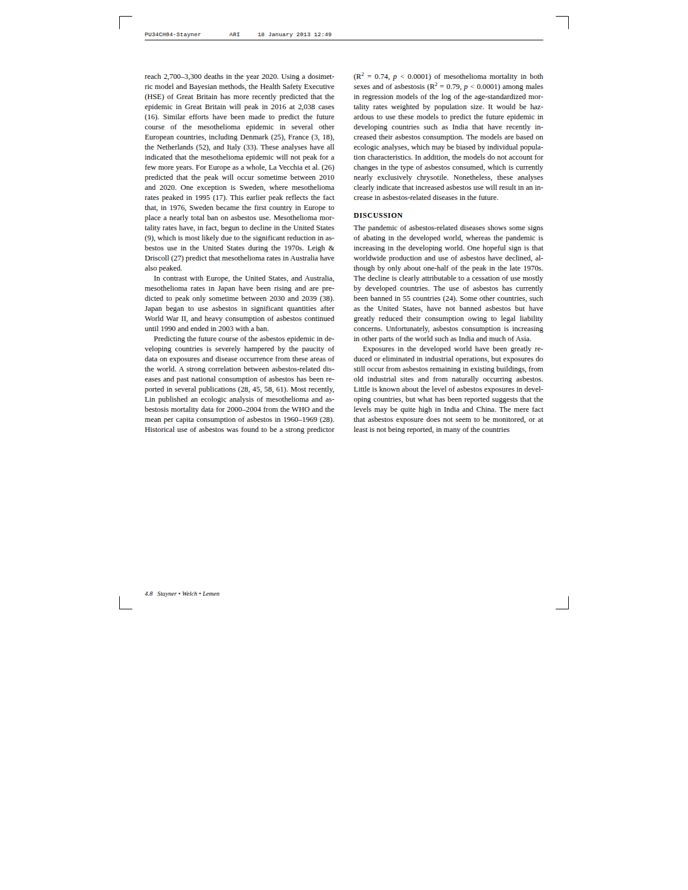PU34CH04-Stayner ARI 18 January 2013 12:49
reach 2,700–3,300 deaths in the year 2020. Using a dosimetric model and Bayesian methods, the Health Safety Executive (HSE) of Great Britain has more recently predicted that the epidemic in Great Britain will peak in 2016 at 2,038 cases (16). Similar efforts have been made to predict the future course of the mesothelioma epidemic in several other European countries, including Denmark (25), France (3, 18), the Netherlands (52), and Italy (33). These analyses have all indicated that the mesothelioma epidemic will not peak for a few more years. For Europe as a whole, La Vecchia et al. (26) predicted that the peak will occur sometime between 2010 and 2020. One exception is Sweden, where mesothelioma rates peaked in 1995 (17). This earlier peak reflects the fact that, in 1976, Sweden became the first country in Europe to place a nearly total ban on asbestos use. Mesothelioma mortality rates have, in fact, begun to decline in the United States (9), which is most likely due to the significant reduction in asbestos use in the United States during the 1970s. Leigh & Driscoll (27) predict that mesothelioma rates in Australia have also peaked.
In contrast with Europe, the United States, and Australia, mesothelioma rates in Japan have been rising and are predicted to peak only sometime between 2030 and 2039 (38). Japan began to use asbestos in significant quantities after World War II, and heavy consumption of asbestos continued until 1990 and ended in 2003 with a ban.
Predicting the future course of the asbestos epidemic in developing countries is severely hampered by the paucity of data on exposures and disease occurrence from these areas of the world. A strong correlation between asbestos-related diseases and past national consumption of asbestos has been reported in several publications (28, 45, 58, 61). Most recently, Lin published an ecologic analysis of mesothelioma and asbestosis mortality data for 2000–2004 from the WHO and the mean per capita consumption of asbestos in 1960–1969 (28). Historical use of asbestos was found to be a strong predictor (R2 = 0.74, p < 0.0001) of mesothelioma mortality in both sexes and of asbestosis (R2 = 0.79, p < 0.0001) among males in regression models of the log of the age-standardized mortality rates weighted by population size. It would be hazardous to use these models to predict the future epidemic in developing countries such as India that have recently increased their asbestos consumption. The models are based on ecologic analyses, which may be biased by individual population characteristics. In addition, the models do not account for changes in the type of asbestos consumed, which is currently nearly exclusively chrysotile. Nonetheless, these analyses clearly indicate that increased asbestos use will result in an increase in asbestos-related diseases in the future.
DISCUSSION
The pandemic of asbestos-related diseases shows some signs of abating in the developed world, whereas the pandemic is increasing in the developing world. One hopeful sign is that worldwide production and use of asbestos have declined, although by only about one-half of the peak in the late 1970s. The decline is clearly attributable to a cessation of use mostly by developed countries. The use of asbestos has currently been banned in 55 countries (24). Some other countries, such as the United States, have not banned asbestos but have greatly reduced their consumption owing to legal liability concerns. Unfortunately, asbestos consumption is increasing in other parts of the world such as India and much of Asia.
Exposures in the developed world have been greatly reduced or eliminated in industrial operations, but exposures do still occur from asbestos remaining in existing buildings, from old industrial sites and from naturally occurring asbestos. Little is known about the level of asbestos exposures in developing countries, but what has been reported suggests that the levels may be quite high in India and China. The mere fact that asbestos exposure does not seem to be monitored, or at least is not being reported, in many of the countries
4.8 Stayner • Welch • Lemen